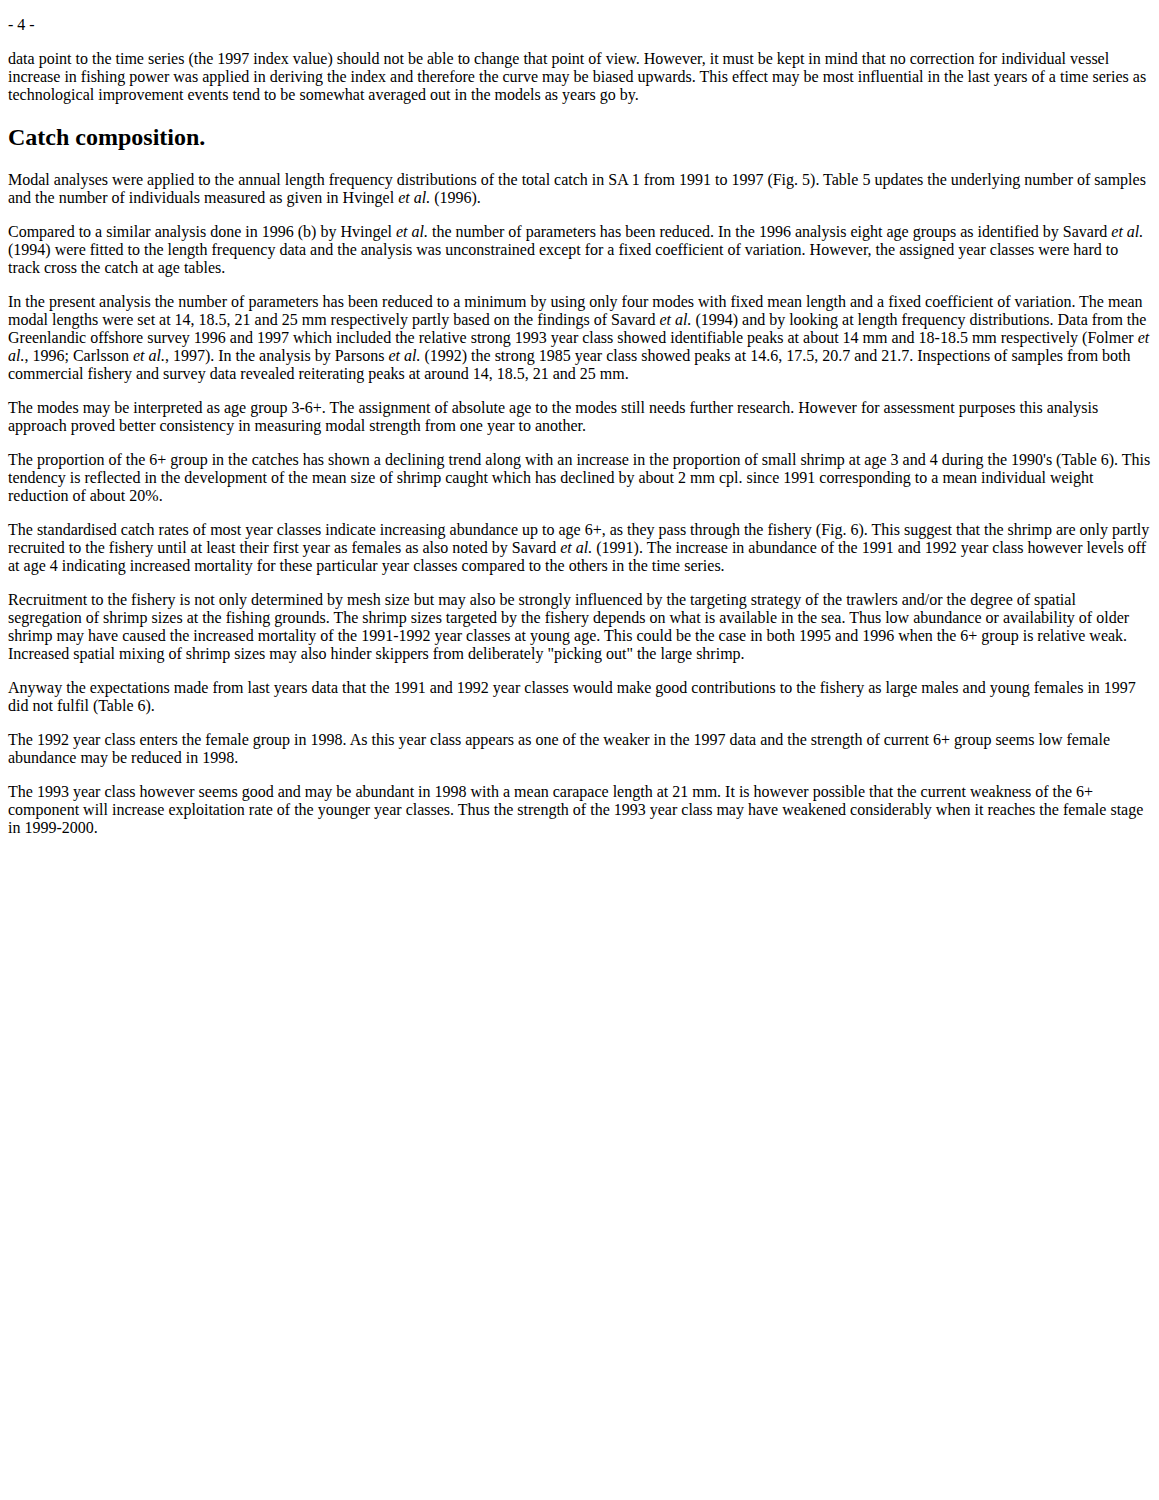- 4 -
data point to the time series (the 1997 index value) should not be able to change that point of view. However, it must be kept in mind that no correction for individual vessel increase in fishing power was applied in deriving the index and therefore the curve may be biased upwards. This effect may be most influential in the last years of a time series as technological improvement events tend to be somewhat averaged out in the models as years go by.
Catch composition.
Modal analyses were applied to the annual length frequency distributions of the total catch in SA 1 from 1991 to 1997 (Fig. 5). Table 5 updates the underlying number of samples and the number of individuals measured as given in Hvingel et al. (1996).
Compared to a similar analysis done in 1996 (b) by Hvingel et al. the number of parameters has been reduced. In the 1996 analysis eight age groups as identified by Savard et al. (1994) were fitted to the length frequency data and the analysis was unconstrained except for a fixed coefficient of variation. However, the assigned year classes were hard to track cross the catch at age tables.
In the present analysis the number of parameters has been reduced to a minimum by using only four modes with fixed mean length and a fixed coefficient of variation. The mean modal lengths were set at 14, 18.5, 21 and 25 mm respectively partly based on the findings of Savard et al. (1994) and by looking at length frequency distributions. Data from the Greenlandic offshore survey 1996 and 1997 which included the relative strong 1993 year class showed identifiable peaks at about 14 mm and 18-18.5 mm respectively (Folmer et al., 1996; Carlsson et al., 1997). In the analysis by Parsons et al. (1992) the strong 1985 year class showed peaks at 14.6, 17.5, 20.7 and 21.7. Inspections of samples from both commercial fishery and survey data revealed reiterating peaks at around 14, 18.5, 21 and 25 mm.
The modes may be interpreted as age group 3-6+. The assignment of absolute age to the modes still needs further research. However for assessment purposes this analysis approach proved better consistency in measuring modal strength from one year to another.
The proportion of the 6+ group in the catches has shown a declining trend along with an increase in the proportion of small shrimp at age 3 and 4 during the 1990's (Table 6). This tendency is reflected in the development of the mean size of shrimp caught which has declined by about 2 mm cpl. since 1991 corresponding to a mean individual weight reduction of about 20%.
The standardised catch rates of most year classes indicate increasing abundance up to age 6+, as they pass through the fishery (Fig. 6). This suggest that the shrimp are only partly recruited to the fishery until at least their first year as females as also noted by Savard et al. (1991). The increase in abundance of the 1991 and 1992 year class however levels off at age 4 indicating increased mortality for these particular year classes compared to the others in the time series.
Recruitment to the fishery is not only determined by mesh size but may also be strongly influenced by the targeting strategy of the trawlers and/or the degree of spatial segregation of shrimp sizes at the fishing grounds. The shrimp sizes targeted by the fishery depends on what is available in the sea. Thus low abundance or availability of older shrimp may have caused the increased mortality of the 1991-1992 year classes at young age. This could be the case in both 1995 and 1996 when the 6+ group is relative weak. Increased spatial mixing of shrimp sizes may also hinder skippers from deliberately "picking out" the large shrimp.
Anyway the expectations made from last years data that the 1991 and 1992 year classes would make good contributions to the fishery as large males and young females in 1997 did not fulfil (Table 6).
The 1992 year class enters the female group in 1998. As this year class appears as one of the weaker in the 1997 data and the strength of current 6+ group seems low female abundance may be reduced in 1998.
The 1993 year class however seems good and may be abundant in 1998 with a mean carapace length at 21 mm. It is however possible that the current weakness of the 6+ component will increase exploitation rate of the younger year classes. Thus the strength of the 1993 year class may have weakened considerably when it reaches the female stage in 1999-2000.